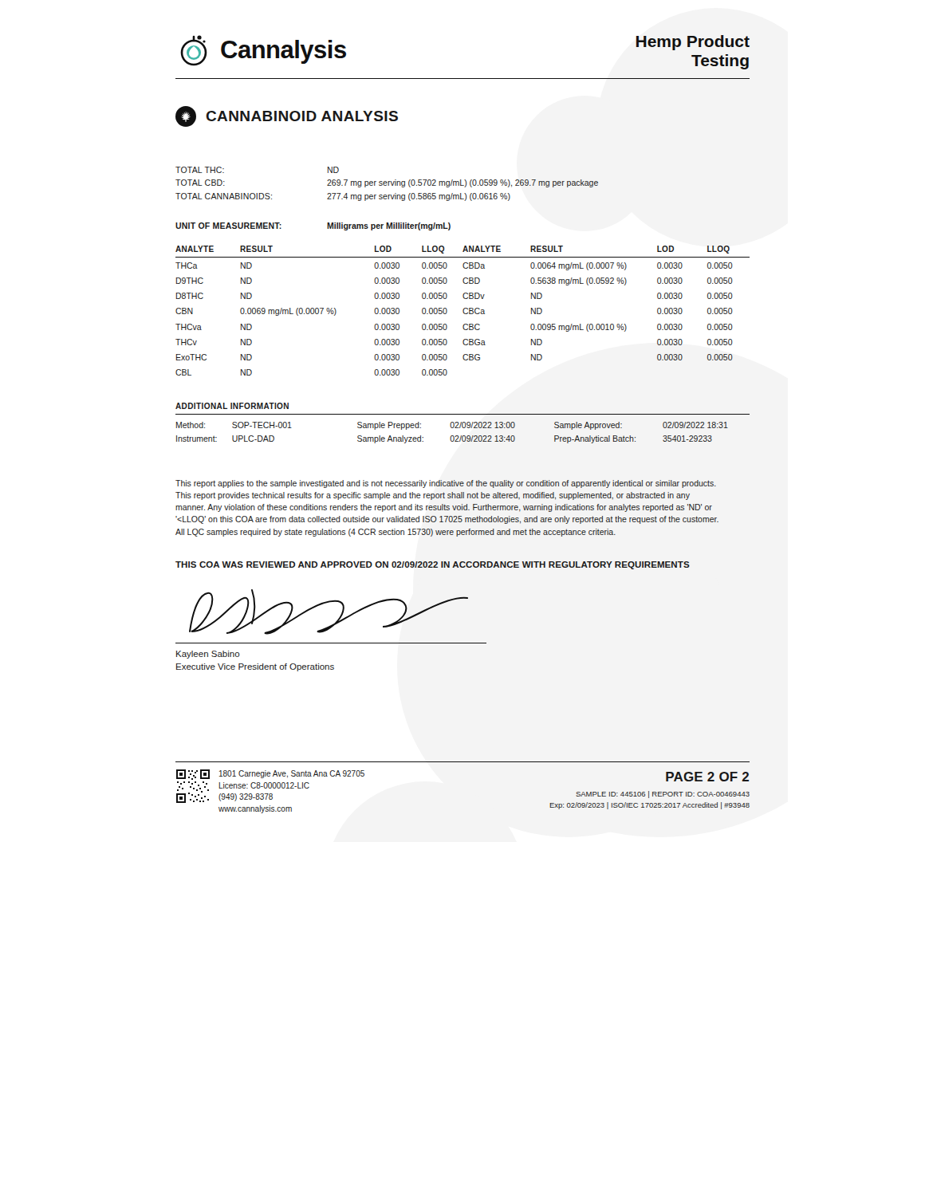Cannalysis
Hemp Product
Testing
CANNABINOID ANALYSIS
| TOTAL THC: | ND |
| TOTAL CBD: | 269.7 mg per serving (0.5702 mg/mL) (0.0599 %), 269.7 mg per package |
| TOTAL CANNABINOIDS: | 277.4 mg per serving (0.5865 mg/mL) (0.0616 %) |
UNIT OF MEASUREMENT: Milligrams per Milliliter(mg/mL)
| ANALYTE | RESULT | LOD | LLOQ |
| --- | --- | --- | --- |
| THCa | ND | 0.0030 | 0.0050 |
| D9THC | ND | 0.0030 | 0.0050 |
| D8THC | ND | 0.0030 | 0.0050 |
| CBN | 0.0069 mg/mL (0.0007 %) | 0.0030 | 0.0050 |
| THCva | ND | 0.0030 | 0.0050 |
| THCv | ND | 0.0030 | 0.0050 |
| ExoTHC | ND | 0.0030 | 0.0050 |
| CBL | ND | 0.0030 | 0.0050 |
| ANALYTE | RESULT | LOD | LLOQ |
| --- | --- | --- | --- |
| CBDa | 0.0064 mg/mL (0.0007 %) | 0.0030 | 0.0050 |
| CBD | 0.5638 mg/mL (0.0592 %) | 0.0030 | 0.0050 |
| CBDv | ND | 0.0030 | 0.0050 |
| CBCa | ND | 0.0030 | 0.0050 |
| CBC | 0.0095 mg/mL (0.0010 %) | 0.0030 | 0.0050 |
| CBGa | ND | 0.0030 | 0.0050 |
| CBG | ND | 0.0030 | 0.0050 |
ADDITIONAL INFORMATION
| Method: | SOP-TECH-001 | Sample Prepped: | 02/09/2022 13:00 | Sample Approved: | 02/09/2022 18:31 |
| Instrument: | UPLC-DAD | Sample Analyzed: | 02/09/2022 13:40 | Prep-Analytical Batch: | 35401-29233 |
This report applies to the sample investigated and is not necessarily indicative of the quality or condition of apparently identical or similar products. This report provides technical results for a specific sample and the report shall not be altered, modified, supplemented, or abstracted in any manner. Any violation of these conditions renders the report and its results void. Furthermore, warning indications for analytes reported as 'ND' or '<LLOQ' on this COA are from data collected outside our validated ISO 17025 methodologies, and are only reported at the request of the customer.
All LQC samples required by state regulations (4 CCR section 15730) were performed and met the acceptance criteria.
THIS COA WAS REVIEWED AND APPROVED ON 02/09/2022 IN ACCORDANCE WITH REGULATORY REQUIREMENTS
Kayleen Sabino
Executive Vice President of Operations
1801 Carnegie Ave, Santa Ana CA 92705
License: C8-0000012-LIC
(949) 329-8378
www.cannalysis.com
PAGE 2 OF 2
SAMPLE ID: 445106 | REPORT ID: COA-00469443
Exp: 02/09/2023 | ISO/IEC 17025:2017 Accredited | #93948